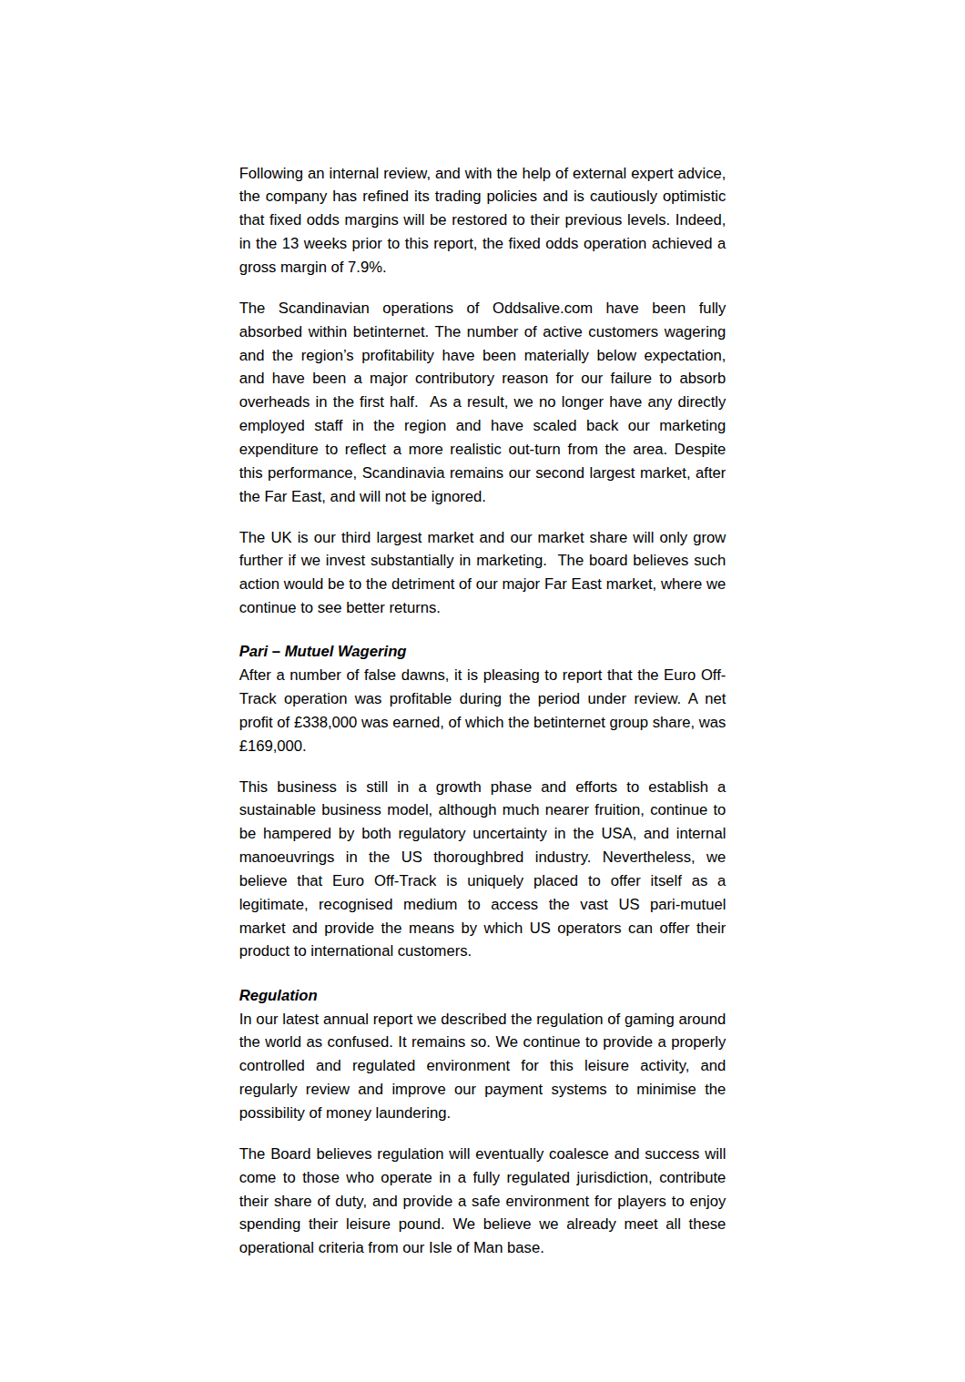Following an internal review, and with the help of external expert advice, the company has refined its trading policies and is cautiously optimistic that fixed odds margins will be restored to their previous levels. Indeed, in the 13 weeks prior to this report, the fixed odds operation achieved a gross margin of 7.9%.
The Scandinavian operations of Oddsalive.com have been fully absorbed within betinternet. The number of active customers wagering and the region’s profitability have been materially below expectation, and have been a major contributory reason for our failure to absorb overheads in the first half. As a result, we no longer have any directly employed staff in the region and have scaled back our marketing expenditure to reflect a more realistic out-turn from the area. Despite this performance, Scandinavia remains our second largest market, after the Far East, and will not be ignored.
The UK is our third largest market and our market share will only grow further if we invest substantially in marketing. The board believes such action would be to the detriment of our major Far East market, where we continue to see better returns.
Pari – Mutuel Wagering
After a number of false dawns, it is pleasing to report that the Euro Off-Track operation was profitable during the period under review. A net profit of £338,000 was earned, of which the betinternet group share, was £169,000.
This business is still in a growth phase and efforts to establish a sustainable business model, although much nearer fruition, continue to be hampered by both regulatory uncertainty in the USA, and internal manoeuvrings in the US thoroughbred industry. Nevertheless, we believe that Euro Off-Track is uniquely placed to offer itself as a legitimate, recognised medium to access the vast US pari-mutuel market and provide the means by which US operators can offer their product to international customers.
Regulation
In our latest annual report we described the regulation of gaming around the world as confused. It remains so. We continue to provide a properly controlled and regulated environment for this leisure activity, and regularly review and improve our payment systems to minimise the possibility of money laundering.
The Board believes regulation will eventually coalesce and success will come to those who operate in a fully regulated jurisdiction, contribute their share of duty, and provide a safe environment for players to enjoy spending their leisure pound. We believe we already meet all these operational criteria from our Isle of Man base.